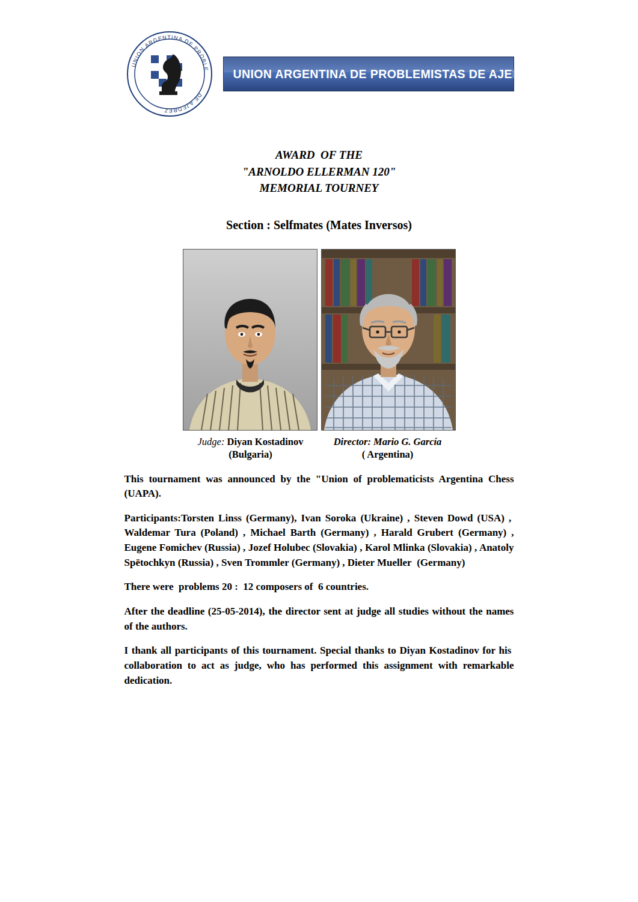UNION ARGENTINA DE PROBLEMISTAS DE AJEDREZ
UNION ARGENTINA DE PROBLEMISTAS DE AJEDREZ
AWARD OF THE
"ARNOLDO ELLERMAN 120"
MEMORIAL TOURNEY
Section : Selfmates (Mates Inversos)
Judge: Diyan Kostadinov
(Bulgaria)
Director: Mario G. García
( Argentina)
This tournament was announced by the "Union of problematicists Argentina Chess (UAPA).
Participants:Torsten Linss (Germany), Ivan Soroka (Ukraine) , Steven Dowd (USA) , Waldemar Tura (Poland) , Michael Barth (Germany) , Harald Grubert (Germany) , Eugene Fomichev (Russia) , Jozef Holubec (Slovakia) , Karol Mlinka (Slovakia) , Anatoly Spëtochkyn (Russia) , Sven Trommler (Germany) , Dieter Mueller (Germany)
There were problems 20 : 12 composers of 6 countries.
After the deadline (25-05-2014), the director sent at judge all studies without the names of the authors.
I thank all participants of this tournament. Special thanks to Diyan Kostadinov for his collaboration to act as judge, who has performed this assignment with remarkable dedication.